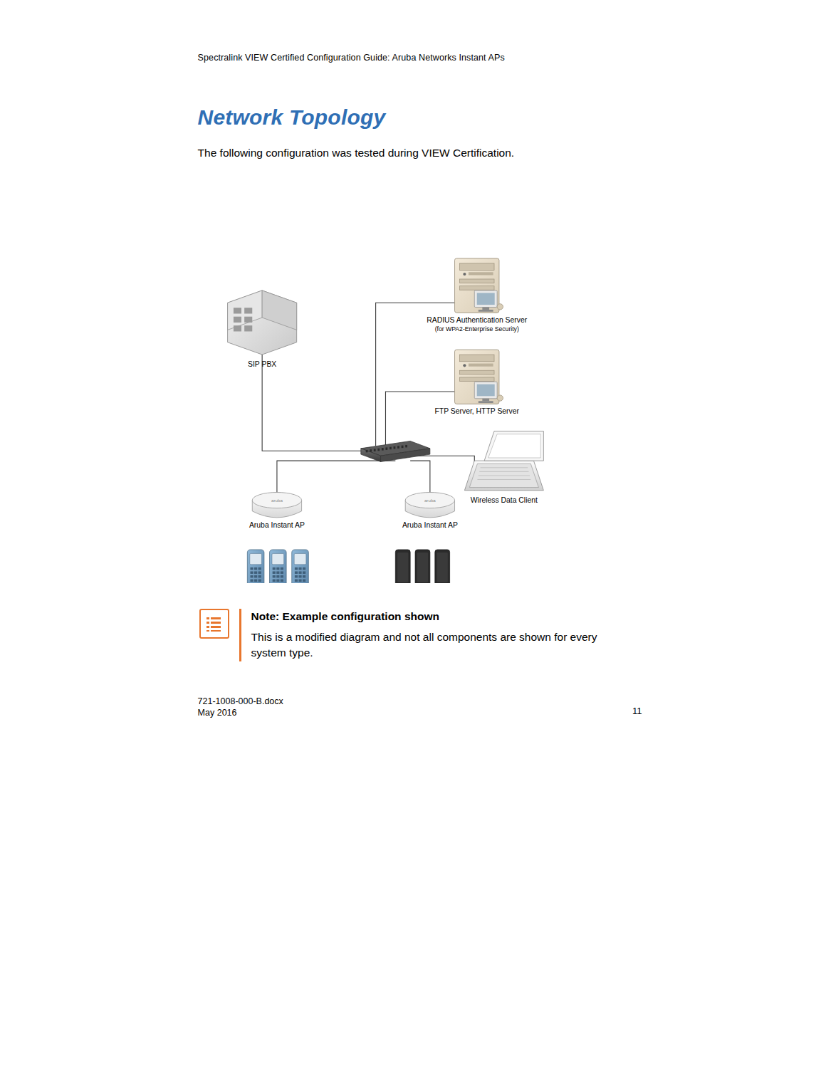Spectralink VIEW Certified Configuration Guide: Aruba Networks Instant APs
Network Topology
The following configuration was tested during VIEW Certification.
SIP PBX RADIUS Authentication Server (for WPA2-Enterprise Security) FTP Server, HTTP Server aruba Aruba Instant AP aruba Aruba Instant AP Wireless Data Client Spectralink 84-Series handsets Spectralink 87-Series handsets
Note: Example configuration shown
This is a modified diagram and not all components are shown for every system type.
721-1008-000-B.docx
May 2016
11